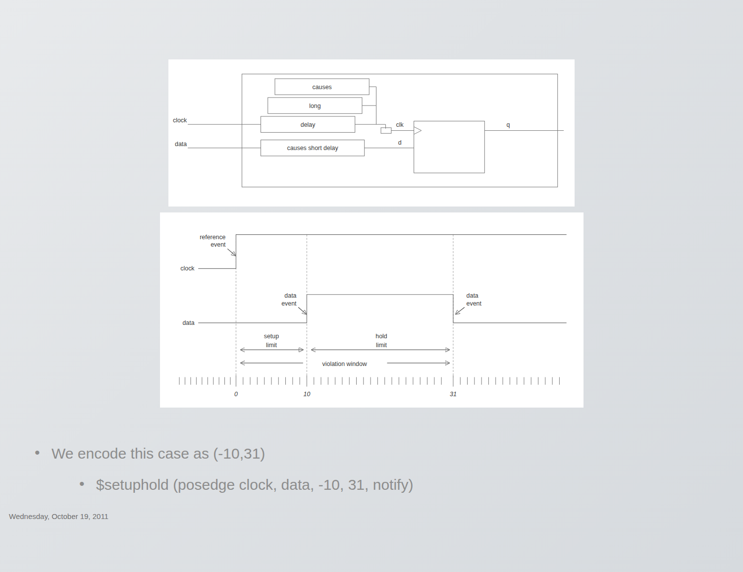causes long delay causes short delay clock data clk d q
clock reference event data data event data event setup limit hold limit violation window 0 10 31
We encode this case as (-10,31)
$setuphold (posedge clock, data, -10, 31, notify)
Wednesday, October 19, 2011